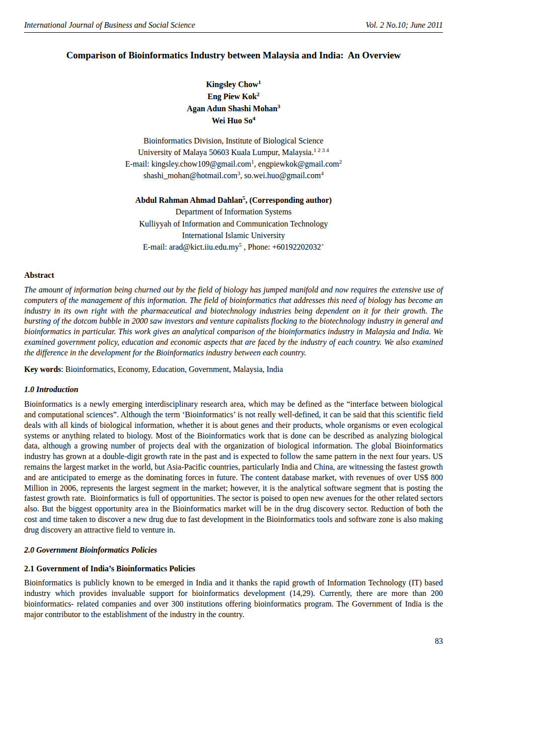International Journal of Business and Social Science Vol. 2 No.10; June 2011
Comparison of Bioinformatics Industry between Malaysia and India: An Overview
Kingsley Chow1
Eng Piew Kok2
Agan Adun Shashi Mohan3
Wei Huo So4
Bioinformatics Division, Institute of Biological Science
University of Malaya 50603 Kuala Lumpur, Malaysia.1 2 3 4
E-mail: kingsley.chow109@gmail.com1, engpiewkok@gmail.com2
shashi_mohan@hotmail.com3, so.wei.huo@gmail.com4
Abdul Rahman Ahmad Dahlan5, (Corresponding author)
Department of Information Systems
Kulliyyah of Information and Communication Technology
International Islamic University
E-mail: arad@kict.iiu.edu.my5 , Phone: +60192202032+
Abstract
The amount of information being churned out by the field of biology has jumped manifold and now requires the extensive use of computers of the management of this information. The field of bioinformatics that addresses this need of biology has become an industry in its own right with the pharmaceutical and biotechnology industries being dependent on it for their growth. The bursting of the dotcom bubble in 2000 saw investors and venture capitalists flocking to the biotechnology industry in general and bioinformatics in particular. This work gives an analytical comparison of the bioinformatics industry in Malaysia and India. We examined government policy, education and economic aspects that are faced by the industry of each country. We also examined the difference in the development for the Bioinformatics industry between each country.
Key words: Bioinformatics, Economy, Education, Government, Malaysia, India
1.0 Introduction
Bioinformatics is a newly emerging interdisciplinary research area, which may be defined as the “interface between biological and computational sciences”. Although the term ‘Bioinformatics’ is not really well-defined, it can be said that this scientific field deals with all kinds of biological information, whether it is about genes and their products, whole organisms or even ecological systems or anything related to biology. Most of the Bioinformatics work that is done can be described as analyzing biological data, although a growing number of projects deal with the organization of biological information. The global Bioinformatics industry has grown at a double-digit growth rate in the past and is expected to follow the same pattern in the next four years. US remains the largest market in the world, but Asia-Pacific countries, particularly India and China, are witnessing the fastest growth and are anticipated to emerge as the dominating forces in future. The content database market, with revenues of over US$ 800 Million in 2006, represents the largest segment in the market; however, it is the analytical software segment that is posting the fastest growth rate. Bioinformatics is full of opportunities. The sector is poised to open new avenues for the other related sectors also. But the biggest opportunity area in the Bioinformatics market will be in the drug discovery sector. Reduction of both the cost and time taken to discover a new drug due to fast development in the Bioinformatics tools and software zone is also making drug discovery an attractive field to venture in.
2.0 Government Bioinformatics Policies
2.1 Government of India’s Bioinformatics Policies
Bioinformatics is publicly known to be emerged in India and it thanks the rapid growth of Information Technology (IT) based industry which provides invaluable support for bioinformatics development (14,29). Currently, there are more than 200 bioinformatics- related companies and over 300 institutions offering bioinformatics program. The Government of India is the major contributor to the establishment of the industry in the country.
83